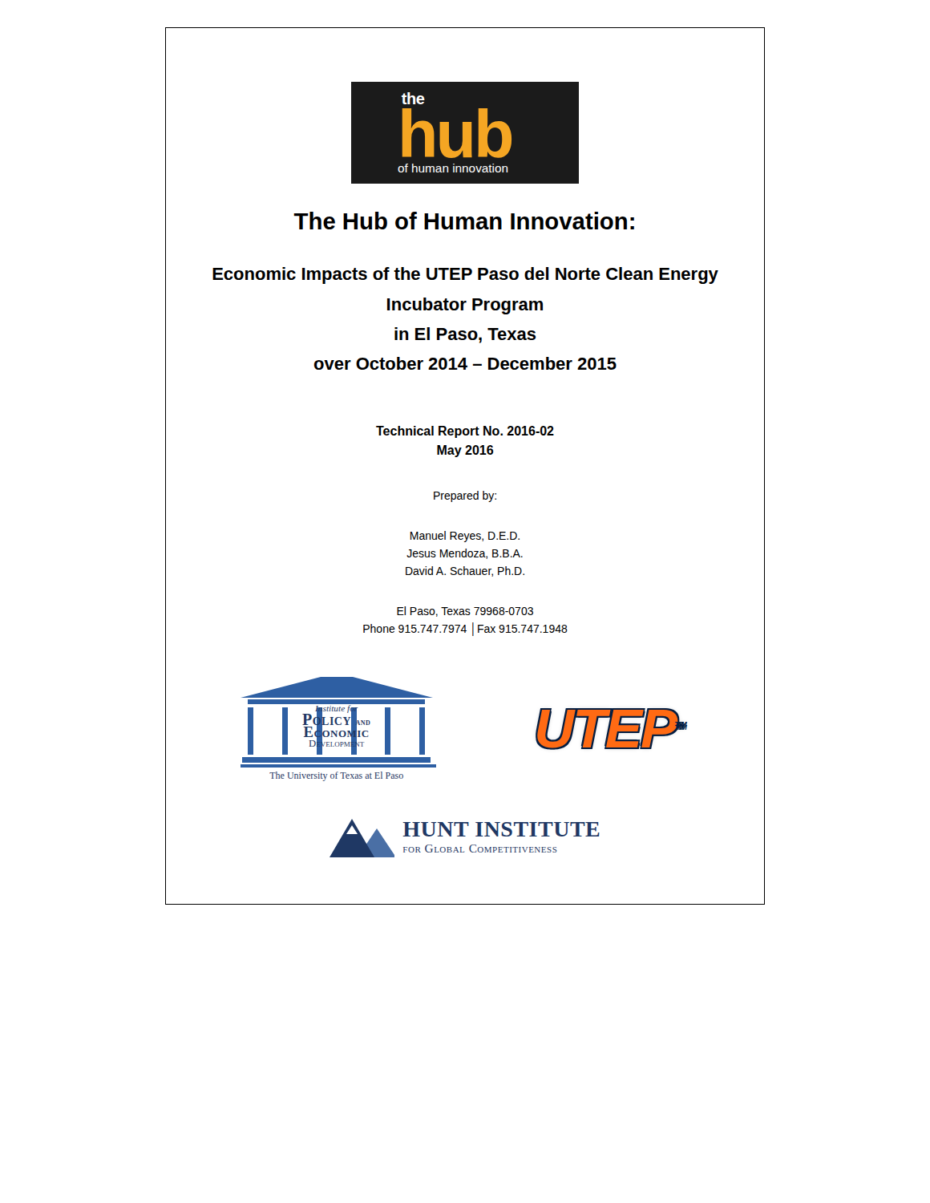the hub of human innovation
The Hub of Human Innovation:
Economic Impacts of the UTEP Paso del Norte Clean Energy Incubator Program in El Paso, Texas over October 2014 – December 2015
Technical Report No. 2016-02
May 2016
Prepared by:
Manuel Reyes, D.E.D.
Jesus Mendoza, B.B.A.
David A. Schauer, Ph.D.
El Paso, Texas 79968-0703
Phone 915.747.7974 │Fax 915.747.1948
Institute for
Policy and
Economic
Development
The University of Texas at El Paso
UTEPTM
HUNT INSTITUTE
for Global Competitiveness